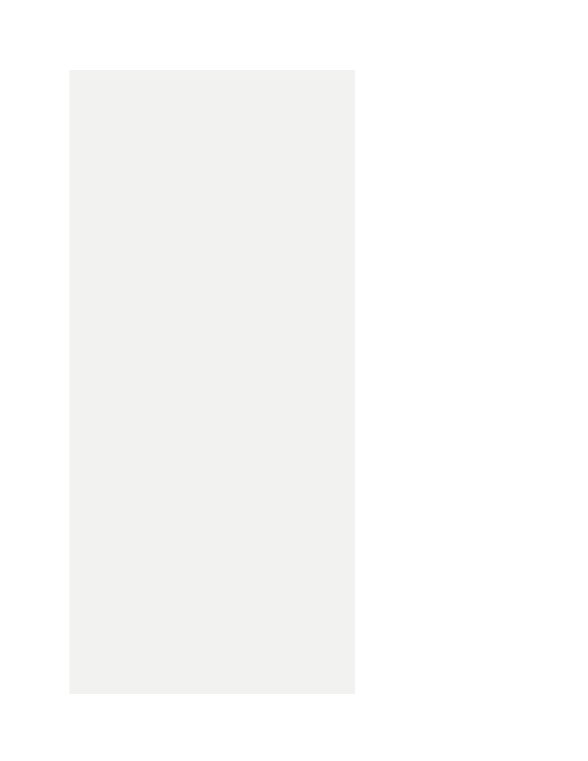Portrait photograph of a man in a beige shirt.